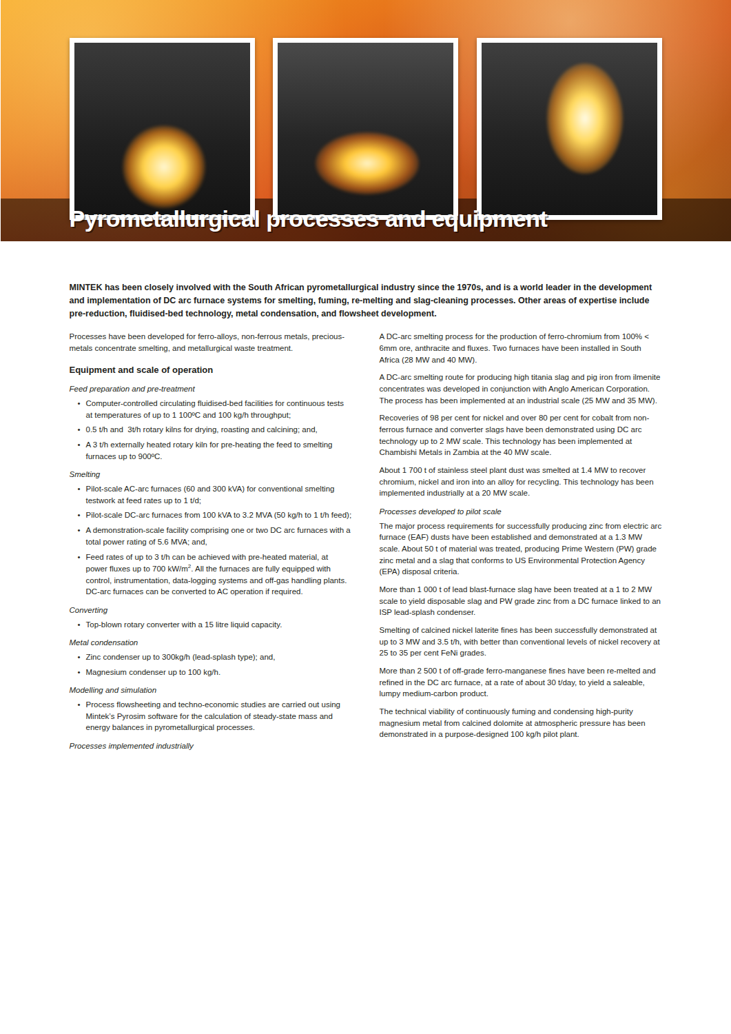Pyrometallurgical processes and equipment
MINTEK has been closely involved with the South African pyrometallurgical industry since the 1970s, and is a world leader in the development and implementation of DC arc furnace systems for smelting, fuming, re-melting and slag-cleaning processes. Other areas of expertise include pre-reduction, fluidised-bed technology, metal condensation, and flowsheet development.
Processes have been developed for ferro-alloys, non-ferrous metals, precious-metals concentrate smelting, and metallurgical waste treatment.
Equipment and scale of operation
Feed preparation and pre-treatment
Computer-controlled circulating fluidised-bed facilities for continuous tests at temperatures of up to 1 100ºC and 100 kg/h throughput;
0.5 t/h and 3t/h rotary kilns for drying, roasting and calcining; and,
A 3 t/h externally heated rotary kiln for pre-heating the feed to smelting furnaces up to 900ºC.
Smelting
Pilot-scale AC-arc furnaces (60 and 300 kVA) for conventional smelting testwork at feed rates up to 1 t/d;
Pilot-scale DC-arc furnaces from 100 kVA to 3.2 MVA (50 kg/h to 1 t/h feed);
A demonstration-scale facility comprising one or two DC arc furnaces with a total power rating of 5.6 MVA; and,
Feed rates of up to 3 t/h can be achieved with pre-heated material, at power fluxes up to 700 kW/m2. All the furnaces are fully equipped with control, instrumentation, data-logging systems and off-gas handling plants. DC-arc furnaces can be converted to AC operation if required.
Converting
Top-blown rotary converter with a 15 litre liquid capacity.
Metal condensation
Zinc condenser up to 300kg/h (lead-splash type); and,
Magnesium condenser up to 100 kg/h.
Modelling and simulation
Process flowsheeting and techno-economic studies are carried out using Mintek’s Pyrosim software for the calculation of steady-state mass and energy balances in pyrometallurgical processes.
Processes implemented industrially
A DC-arc smelting process for the production of ferro-chromium from 100% < 6mm ore, anthracite and fluxes. Two furnaces have been installed in South Africa (28 MW and 40 MW).
A DC-arc smelting route for producing high titania slag and pig iron from ilmenite concentrates was developed in conjunction with Anglo American Corporation. The process has been implemented at an industrial scale (25 MW and 35 MW).
Recoveries of 98 per cent for nickel and over 80 per cent for cobalt from non-ferrous furnace and converter slags have been demonstrated using DC arc technology up to 2 MW scale. This technology has been implemented at Chambishi Metals in Zambia at the 40 MW scale.
About 1 700 t of stainless steel plant dust was smelted at 1.4 MW to recover chromium, nickel and iron into an alloy for recycling. This technology has been implemented industrially at a 20 MW scale.
Processes developed to pilot scale
The major process requirements for successfully producing zinc from electric arc furnace (EAF) dusts have been established and demonstrated at a 1.3 MW scale. About 50 t of material was treated, producing Prime Western (PW) grade zinc metal and a slag that conforms to US Environmental Protection Agency (EPA) disposal criteria.
More than 1 000 t of lead blast-furnace slag have been treated at a 1 to 2 MW scale to yield disposable slag and PW grade zinc from a DC furnace linked to an ISP lead-splash condenser.
Smelting of calcined nickel laterite fines has been successfully demonstrated at up to 3 MW and 3.5 t/h, with better than conventional levels of nickel recovery at 25 to 35 per cent FeNi grades.
More than 2 500 t of off-grade ferro-manganese fines have been re-melted and refined in the DC arc furnace, at a rate of about 30 t/day, to yield a saleable, lumpy medium-carbon product.
The technical viability of continuously fuming and condensing high-purity magnesium metal from calcined dolomite at atmospheric pressure has been demonstrated in a purpose-designed 100 kg/h pilot plant.